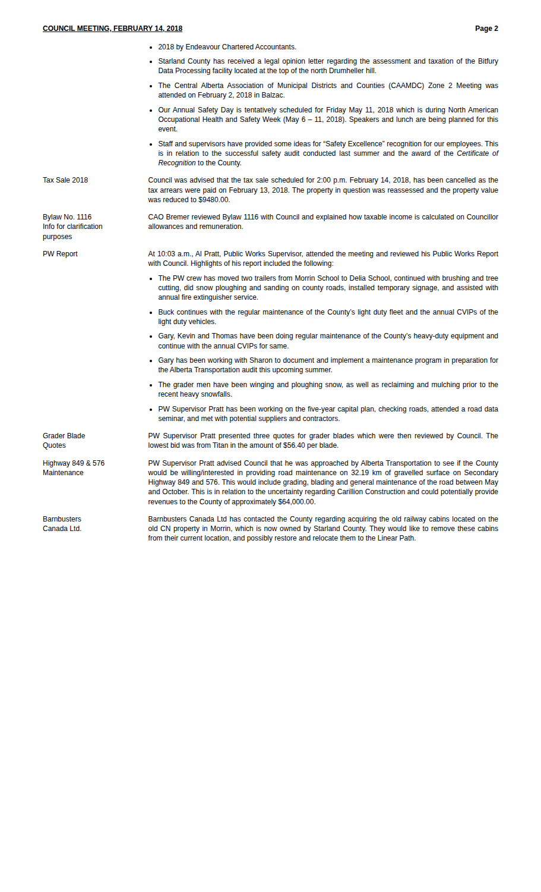COUNCIL MEETING, FEBRUARY 14, 2018 Page 2
2018 by Endeavour Chartered Accountants.
Starland County has received a legal opinion letter regarding the assessment and taxation of the Bitfury Data Processing facility located at the top of the north Drumheller hill.
The Central Alberta Association of Municipal Districts and Counties (CAAMDC) Zone 2 Meeting was attended on February 2, 2018 in Balzac.
Our Annual Safety Day is tentatively scheduled for Friday May 11, 2018 which is during North American Occupational Health and Safety Week (May 6 – 11, 2018). Speakers and lunch are being planned for this event.
Staff and supervisors have provided some ideas for “Safety Excellence” recognition for our employees. This is in relation to the successful safety audit conducted last summer and the award of the Certificate of Recognition to the County.
Tax Sale 2018
Council was advised that the tax sale scheduled for 2:00 p.m. February 14, 2018, has been cancelled as the tax arrears were paid on February 13, 2018. The property in question was reassessed and the property value was reduced to $9480.00.
Bylaw No. 1116
Info for clarification
purposes
CAO Bremer reviewed Bylaw 1116 with Council and explained how taxable income is calculated on Councillor allowances and remuneration.
PW Report
At 10:03 a.m., Al Pratt, Public Works Supervisor, attended the meeting and reviewed his Public Works Report with Council. Highlights of his report included the following:
The PW crew has moved two trailers from Morrin School to Delia School, continued with brushing and tree cutting, did snow ploughing and sanding on county roads, installed temporary signage, and assisted with annual fire extinguisher service.
Buck continues with the regular maintenance of the County’s light duty fleet and the annual CVIPs of the light duty vehicles.
Gary, Kevin and Thomas have been doing regular maintenance of the County’s heavy-duty equipment and continue with the annual CVIPs for same.
Gary has been working with Sharon to document and implement a maintenance program in preparation for the Alberta Transportation audit this upcoming summer.
The grader men have been winging and ploughing snow, as well as reclaiming and mulching prior to the recent heavy snowfalls.
PW Supervisor Pratt has been working on the five-year capital plan, checking roads, attended a road data seminar, and met with potential suppliers and contractors.
Grader Blade
Quotes
PW Supervisor Pratt presented three quotes for grader blades which were then reviewed by Council. The lowest bid was from Titan in the amount of $56.40 per blade.
Highway 849 & 576
Maintenance
PW Supervisor Pratt advised Council that he was approached by Alberta Transportation to see if the County would be willing/interested in providing road maintenance on 32.19 km of gravelled surface on Secondary Highway 849 and 576. This would include grading, blading and general maintenance of the road between May and October. This is in relation to the uncertainty regarding Carillion Construction and could potentially provide revenues to the County of approximately $64,000.00.
Barnbusters
Canada Ltd.
Barnbusters Canada Ltd has contacted the County regarding acquiring the old railway cabins located on the old CN property in Morrin, which is now owned by Starland County. They would like to remove these cabins from their current location, and possibly restore and relocate them to the Linear Path.